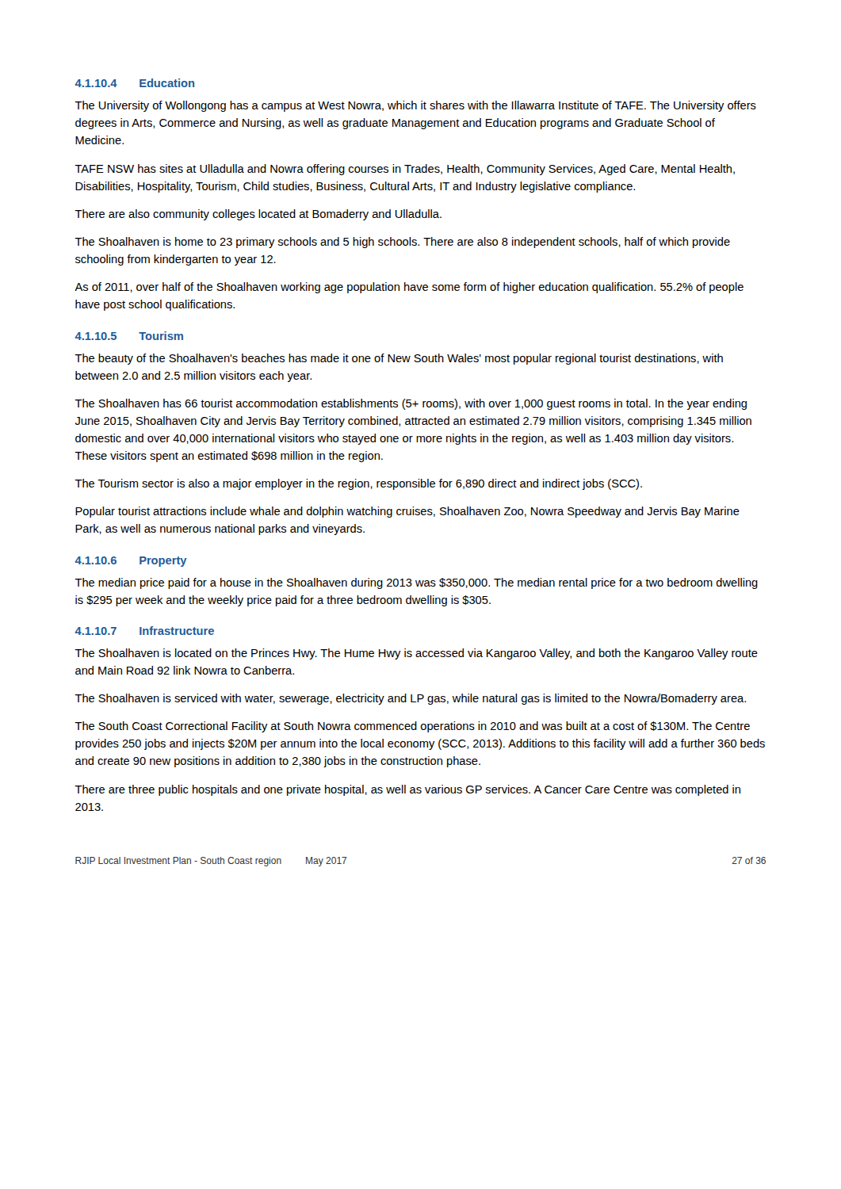4.1.10.4 Education
The University of Wollongong has a campus at West Nowra, which it shares with the Illawarra Institute of TAFE. The University offers degrees in Arts, Commerce and Nursing, as well as graduate Management and Education programs and Graduate School of Medicine.
TAFE NSW has sites at Ulladulla and Nowra offering courses in Trades, Health, Community Services, Aged Care, Mental Health, Disabilities, Hospitality, Tourism, Child studies, Business, Cultural Arts, IT and Industry legislative compliance.
There are also community colleges located at Bomaderry and Ulladulla.
The Shoalhaven is home to 23 primary schools and 5 high schools. There are also 8 independent schools, half of which provide schooling from kindergarten to year 12.
As of 2011, over half of the Shoalhaven working age population have some form of higher education qualification. 55.2% of people have post school qualifications.
4.1.10.5 Tourism
The beauty of the Shoalhaven's beaches has made it one of New South Wales' most popular regional tourist destinations, with between 2.0 and 2.5 million visitors each year.
The Shoalhaven has 66 tourist accommodation establishments (5+ rooms), with over 1,000 guest rooms in total. In the year ending June 2015, Shoalhaven City and Jervis Bay Territory combined, attracted an estimated 2.79 million visitors, comprising 1.345 million domestic and over 40,000 international visitors who stayed one or more nights in the region, as well as 1.403 million day visitors. These visitors spent an estimated $698 million in the region.
The Tourism sector is also a major employer in the region, responsible for 6,890 direct and indirect jobs (SCC).
Popular tourist attractions include whale and dolphin watching cruises, Shoalhaven Zoo, Nowra Speedway and Jervis Bay Marine Park, as well as numerous national parks and vineyards.
4.1.10.6 Property
The median price paid for a house in the Shoalhaven during 2013 was $350,000. The median rental price for a two bedroom dwelling is $295 per week and the weekly price paid for a three bedroom dwelling is $305.
4.1.10.7 Infrastructure
The Shoalhaven is located on the Princes Hwy. The Hume Hwy is accessed via Kangaroo Valley, and both the Kangaroo Valley route and Main Road 92 link Nowra to Canberra.
The Shoalhaven is serviced with water, sewerage, electricity and LP gas, while natural gas is limited to the Nowra/Bomaderry area.
The South Coast Correctional Facility at South Nowra commenced operations in 2010 and was built at a cost of $130M. The Centre provides 250 jobs and injects $20M per annum into the local economy (SCC, 2013). Additions to this facility will add a further 360 beds and create 90 new positions in addition to 2,380 jobs in the construction phase.
There are three public hospitals and one private hospital, as well as various GP services. A Cancer Care Centre was completed in 2013.
RJIP Local Investment Plan - South Coast region
May 2017
27 of 36